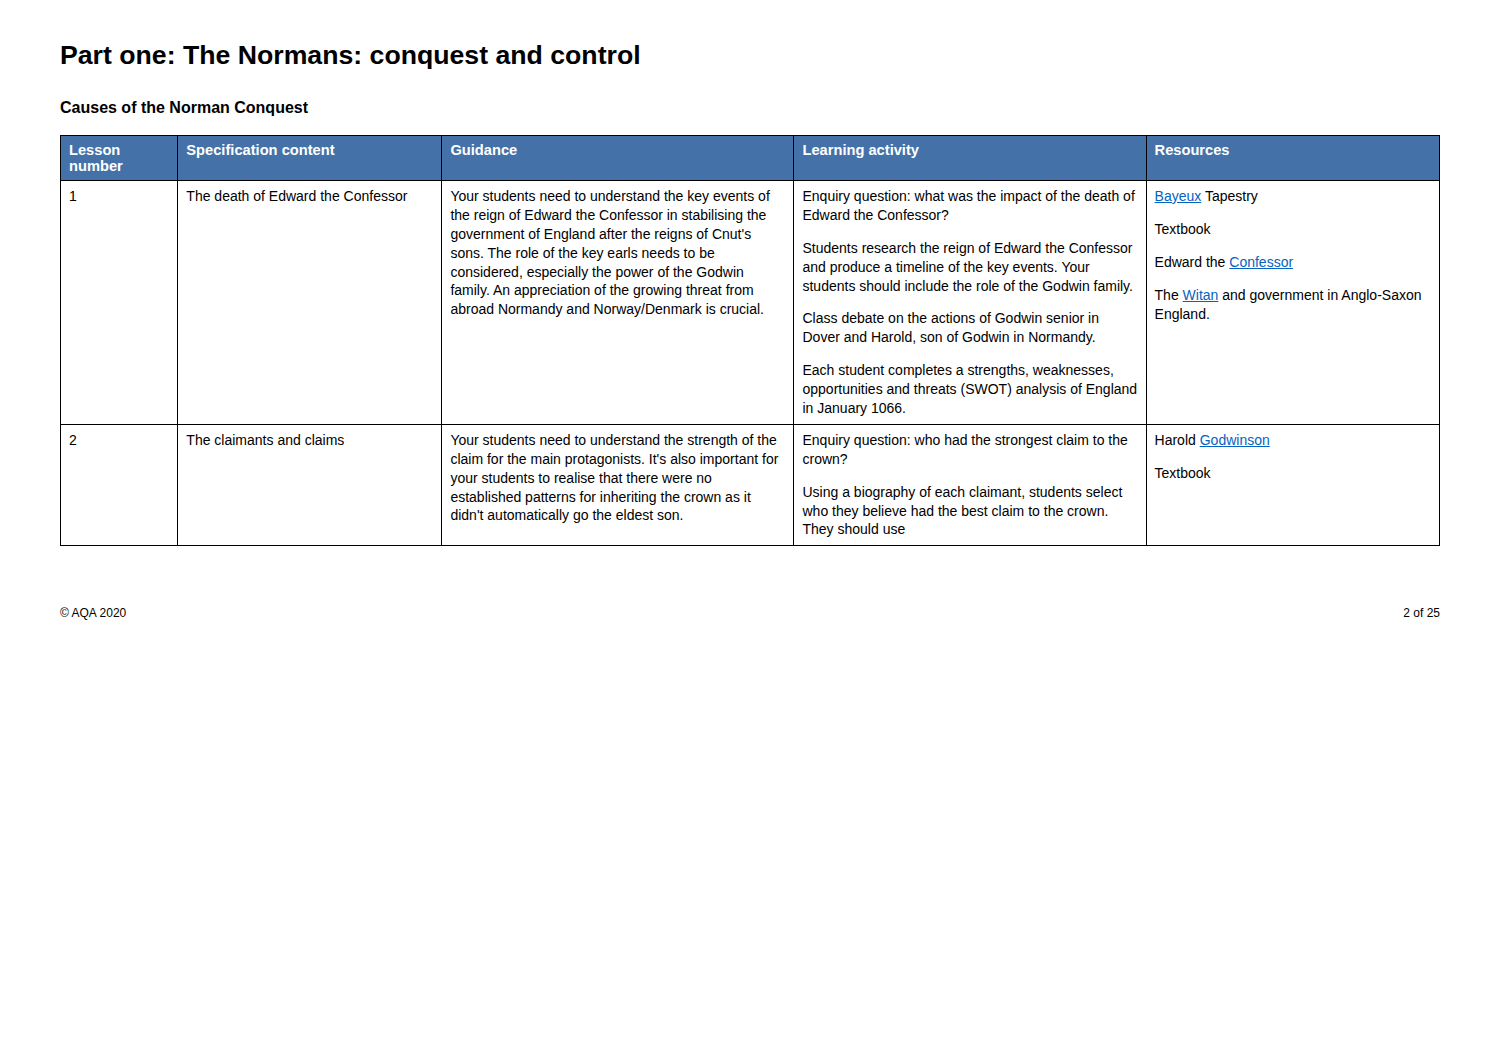Part one: The Normans: conquest and control
Causes of the Norman Conquest
| Lesson number | Specification content | Guidance | Learning activity | Resources |
| --- | --- | --- | --- | --- |
| 1 | The death of Edward the Confessor | Your students need to understand the key events of the reign of Edward the Confessor in stabilising the government of England after the reigns of Cnut's sons. The role of the key earls needs to be considered, especially the power of the Godwin family. An appreciation of the growing threat from abroad Normandy and Norway/Denmark is crucial. | Enquiry question: what was the impact of the death of Edward the Confessor? Students research the reign of Edward the Confessor and produce a timeline of the key events. Your students should include the role of the Godwin family. Class debate on the actions of Godwin senior in Dover and Harold, son of Godwin in Normandy. Each student completes a strengths, weaknesses, opportunities and threats (SWOT) analysis of England in January 1066. | Bayeux Tapestry Textbook Edward the Confessor The Witan and government in Anglo-Saxon England. |
| 2 | The claimants and claims | Your students need to understand the strength of the claim for the main protagonists. It's also important for your students to realise that there were no established patterns for inheriting the crown as it didn't automatically go the eldest son. | Enquiry question: who had the strongest claim to the crown? Using a biography of each claimant, students select who they believe had the best claim to the crown. They should use | Harold Godwinson Textbook |
© AQA 2020 2 of 25